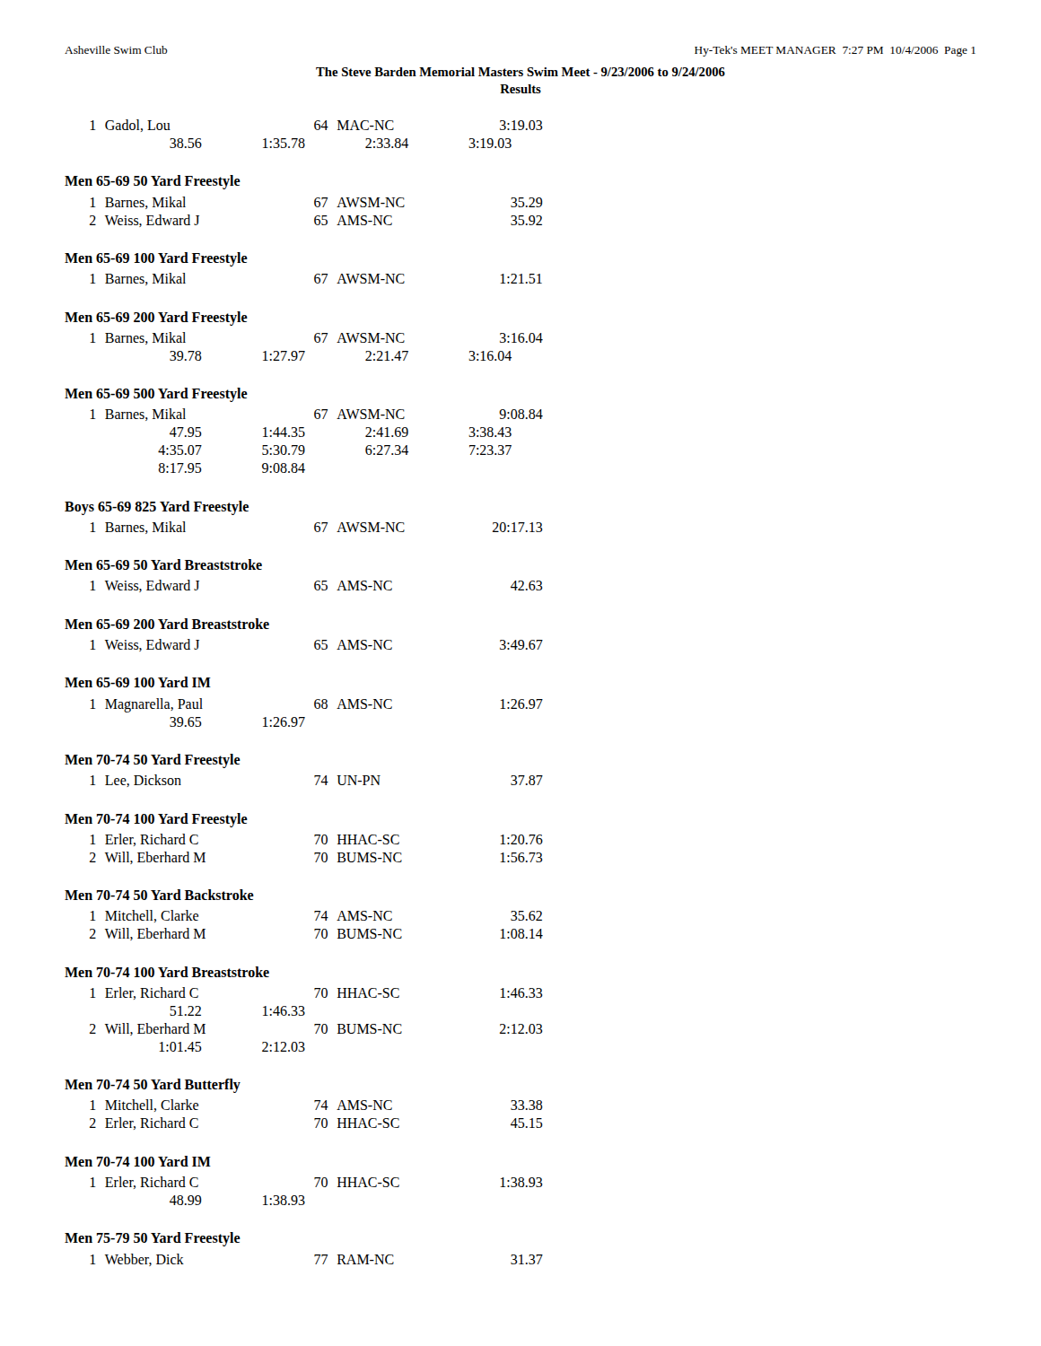Asheville Swim Club Hy-Tek's MEET MANAGER 7:27 PM 10/4/2006 Page 1
The Steve Barden Memorial Masters Swim Meet - 9/23/2006 to 9/24/2006
Results
| 1 | Gadol, Lou | 64 | MAC-NC | 3:19.03 |
| | 38.56 | 1:35.78 | 2:33.84 | 3:19.03 |
Men 65-69 50 Yard Freestyle
| 1 | Barnes, Mikal | 67 | AWSM-NC | 35.29 |
| 2 | Weiss, Edward J | 65 | AMS-NC | 35.92 |
Men 65-69 100 Yard Freestyle
| 1 | Barnes, Mikal | 67 | AWSM-NC | 1:21.51 |
Men 65-69 200 Yard Freestyle
| 1 | Barnes, Mikal | 67 | AWSM-NC | 3:16.04 |
| | 39.78 | 1:27.97 | 2:21.47 | 3:16.04 |
Men 65-69 500 Yard Freestyle
| 1 | Barnes, Mikal | 67 | AWSM-NC | 9:08.84 |
| | 47.95 | 1:44.35 | 2:41.69 | 3:38.43 |
| | 4:35.07 | 5:30.79 | 6:27.34 | 7:23.37 |
| | 8:17.95 | 9:08.84 | | |
Boys 65-69 825 Yard Freestyle
| 1 | Barnes, Mikal | 67 | AWSM-NC | 20:17.13 |
Men 65-69 50 Yard Breaststroke
| 1 | Weiss, Edward J | 65 | AMS-NC | 42.63 |
Men 65-69 200 Yard Breaststroke
| 1 | Weiss, Edward J | 65 | AMS-NC | 3:49.67 |
Men 65-69 100 Yard IM
| 1 | Magnarella, Paul | 68 | AMS-NC | 1:26.97 |
| | 39.65 | 1:26.97 |
Men 70-74 50 Yard Freestyle
| 1 | Lee, Dickson | 74 | UN-PN | 37.87 |
Men 70-74 100 Yard Freestyle
| 1 | Erler, Richard C | 70 | HHAC-SC | 1:20.76 |
| 2 | Will, Eberhard M | 70 | BUMS-NC | 1:56.73 |
Men 70-74 50 Yard Backstroke
| 1 | Mitchell, Clarke | 74 | AMS-NC | 35.62 |
| 2 | Will, Eberhard M | 70 | BUMS-NC | 1:08.14 |
Men 70-74 100 Yard Breaststroke
| 1 | Erler, Richard C | 70 | HHAC-SC | 1:46.33 |
| | 51.22 | 1:46.33 |
| 2 | Will, Eberhard M | 70 | BUMS-NC | 2:12.03 |
| | 1:01.45 | 2:12.03 |
Men 70-74 50 Yard Butterfly
| 1 | Mitchell, Clarke | 74 | AMS-NC | 33.38 |
| 2 | Erler, Richard C | 70 | HHAC-SC | 45.15 |
Men 70-74 100 Yard IM
| 1 | Erler, Richard C | 70 | HHAC-SC | 1:38.93 |
| | 48.99 | 1:38.93 |
Men 75-79 50 Yard Freestyle
| 1 | Webber, Dick | 77 | RAM-NC | 31.37 |